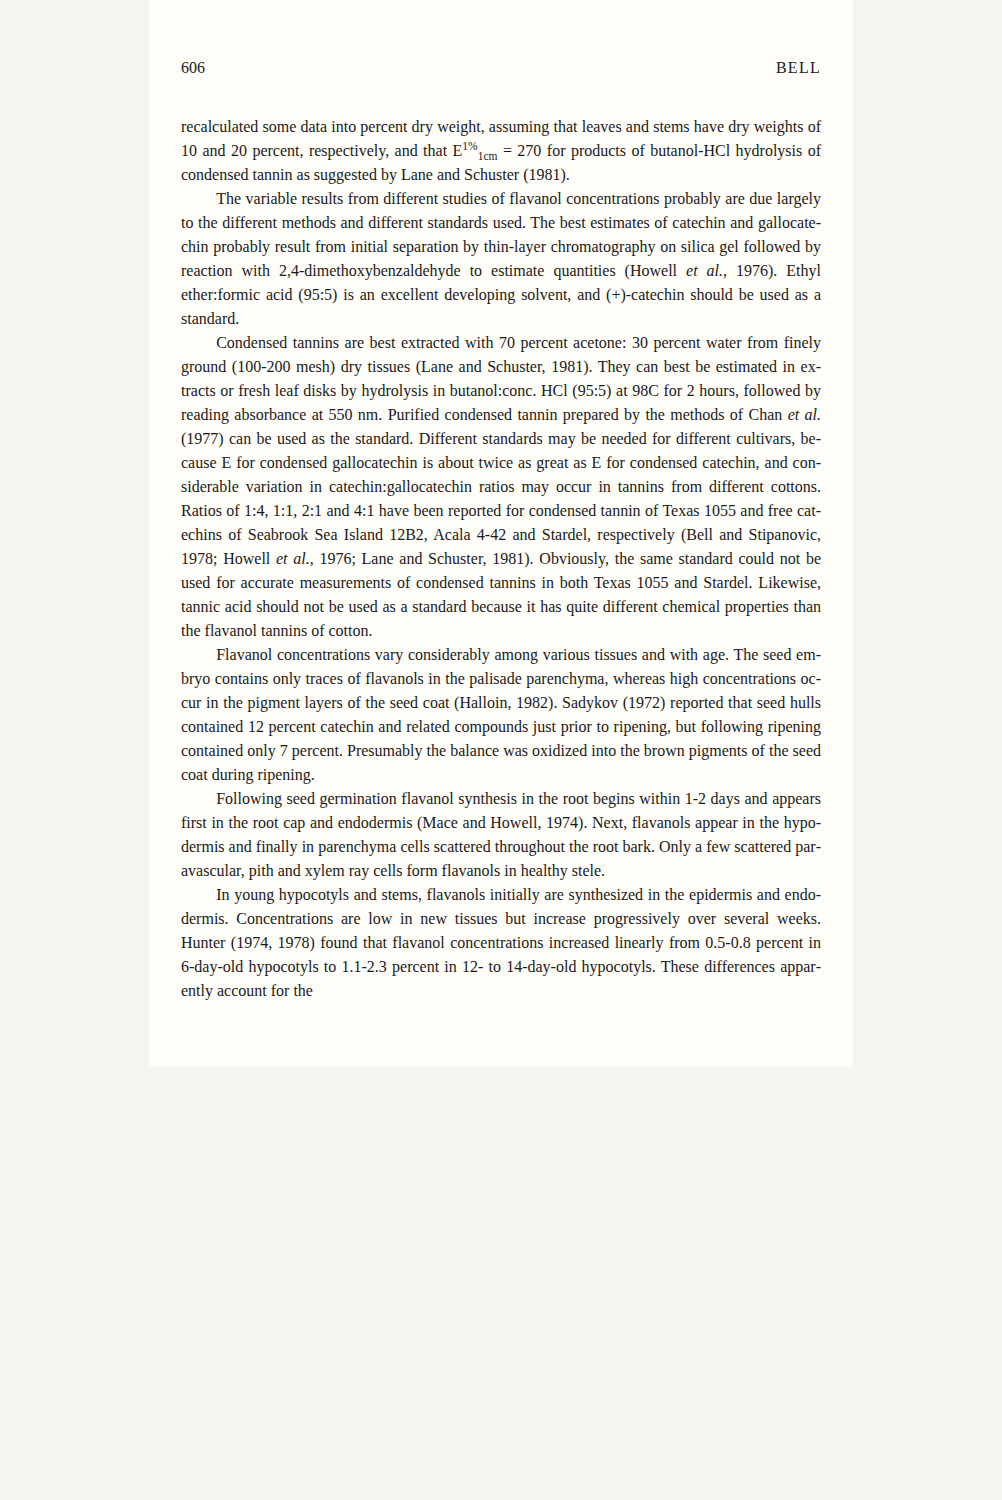606 BELL
recalculated some data into percent dry weight, assuming that leaves and stems have dry weights of 10 and 20 percent, respectively, and that E1%1cm = 270 for products of butanol-HCl hydrolysis of condensed tannin as suggested by Lane and Schuster (1981).
The variable results from different studies of flavanol concentrations probably are due largely to the different methods and different standards used. The best estimates of catechin and gallocatechin probably result from initial separation by thin-layer chromatography on silica gel followed by reaction with 2,4-dimethoxybenzaldehyde to estimate quantities (Howell et al., 1976). Ethyl ether:formic acid (95:5) is an excellent developing solvent, and (+)-catechin should be used as a standard.
Condensed tannins are best extracted with 70 percent acetone: 30 percent water from finely ground (100-200 mesh) dry tissues (Lane and Schuster, 1981). They can best be estimated in extracts or fresh leaf disks by hydrolysis in butanol:conc. HCl (95:5) at 98C for 2 hours, followed by reading absorbance at 550 nm. Purified condensed tannin prepared by the methods of Chan et al. (1977) can be used as the standard. Different standards may be needed for different cultivars, because E for condensed gallocatechin is about twice as great as E for condensed catechin, and considerable variation in catechin:gallocatechin ratios may occur in tannins from different cottons. Ratios of 1:4, 1:1, 2:1 and 4:1 have been reported for condensed tannin of Texas 1055 and free catechins of Seabrook Sea Island 12B2, Acala 4-42 and Stardel, respectively (Bell and Stipanovic, 1978; Howell et al., 1976; Lane and Schuster, 1981). Obviously, the same standard could not be used for accurate measurements of condensed tannins in both Texas 1055 and Stardel. Likewise, tannic acid should not be used as a standard because it has quite different chemical properties than the flavanol tannins of cotton.
Flavanol concentrations vary considerably among various tissues and with age. The seed embryo contains only traces of flavanols in the palisade parenchyma, whereas high concentrations occur in the pigment layers of the seed coat (Halloin, 1982). Sadykov (1972) reported that seed hulls contained 12 percent catechin and related compounds just prior to ripening, but following ripening contained only 7 percent. Presumably the balance was oxidized into the brown pigments of the seed coat during ripening.
Following seed germination flavanol synthesis in the root begins within 1-2 days and appears first in the root cap and endodermis (Mace and Howell, 1974). Next, flavanols appear in the hypodermis and finally in parenchyma cells scattered throughout the root bark. Only a few scattered paravascular, pith and xylem ray cells form flavanols in healthy stele.
In young hypocotyls and stems, flavanols initially are synthesized in the epidermis and endodermis. Concentrations are low in new tissues but increase progressively over several weeks. Hunter (1974, 1978) found that flavanol concentrations increased linearly from 0.5-0.8 percent in 6-day-old hypocotyls to 1.1-2.3 percent in 12- to 14-day-old hypocotyls. These differences apparently account for the